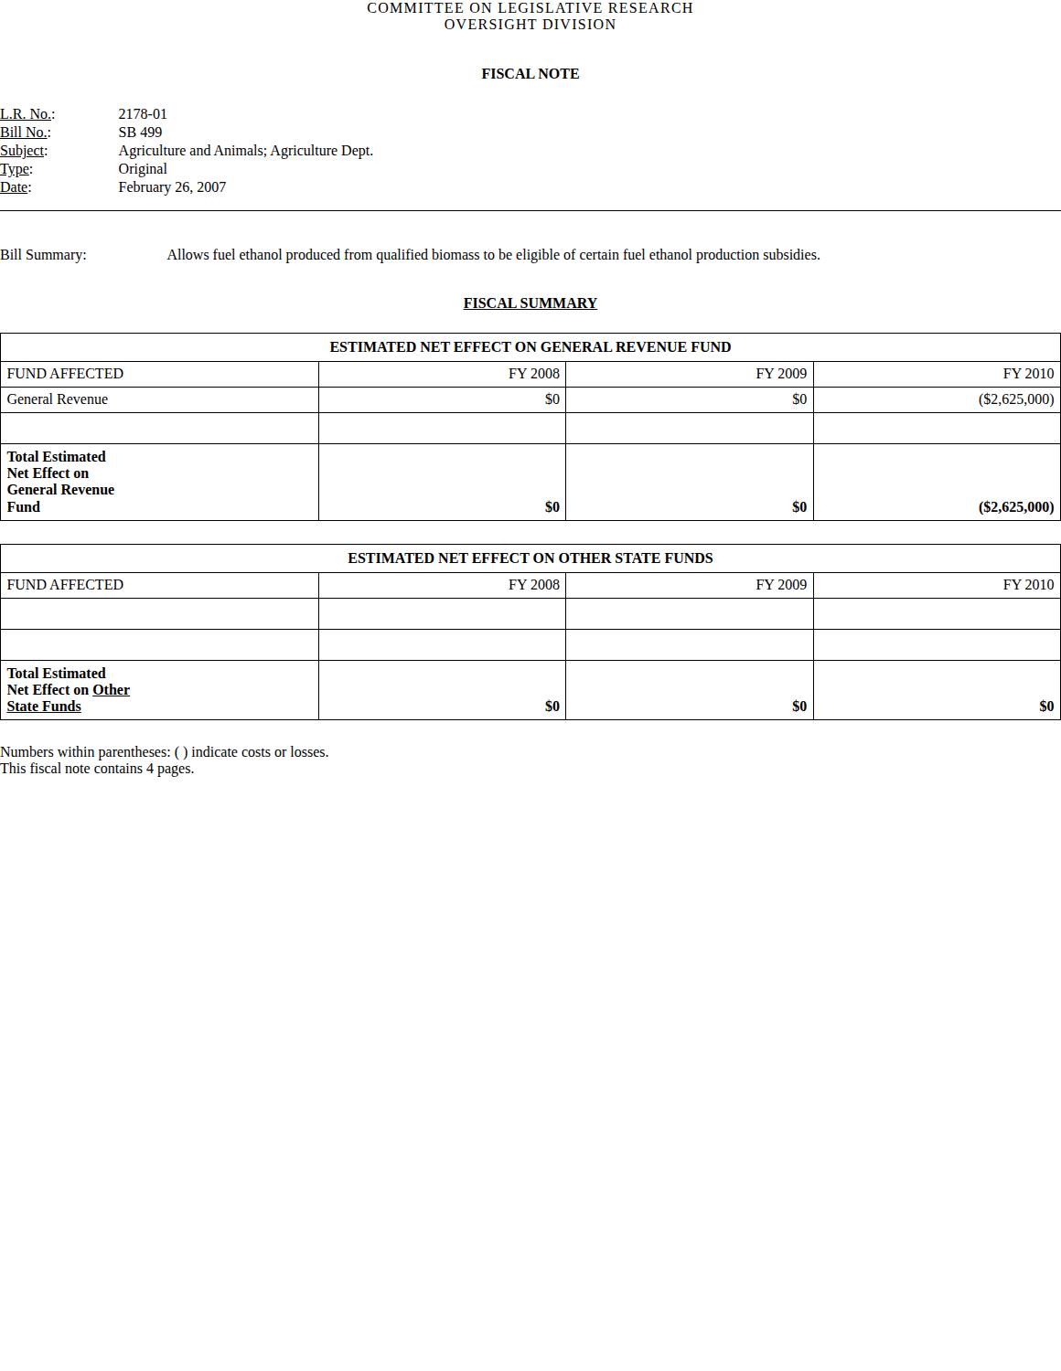COMMITTEE ON LEGISLATIVE RESEARCH
OVERSIGHT DIVISION
FISCAL NOTE
| L.R. No. : | 2178-01 |
| Bill No. : | SB 499 |
| Subject : | Agriculture and Animals; Agriculture Dept. |
| Type : | Original |
| Date : | February 26, 2007 |
Bill Summary:
Allows fuel ethanol produced from qualified biomass to be eligible of certain fuel ethanol production subsidies.
FISCAL SUMMARY
| ESTIMATED NET EFFECT ON GENERAL REVENUE FUND |
| --- |
| FUND AFFECTED | FY 2008 | FY 2009 | FY 2010 |
| General Revenue | $0 | $0 | ($2,625,000) |
| Total Estimated Net Effect on General Revenue Fund | $0 | $0 | ($2,625,000) |
| ESTIMATED NET EFFECT ON OTHER STATE FUNDS |
| --- |
| FUND AFFECTED | FY 2008 | FY 2009 | FY 2010 |
| Total Estimated Net Effect on Other State Funds | $0 | $0 | $0 |
Numbers within parentheses: ( ) indicate costs or losses.
This fiscal note contains 4 pages.